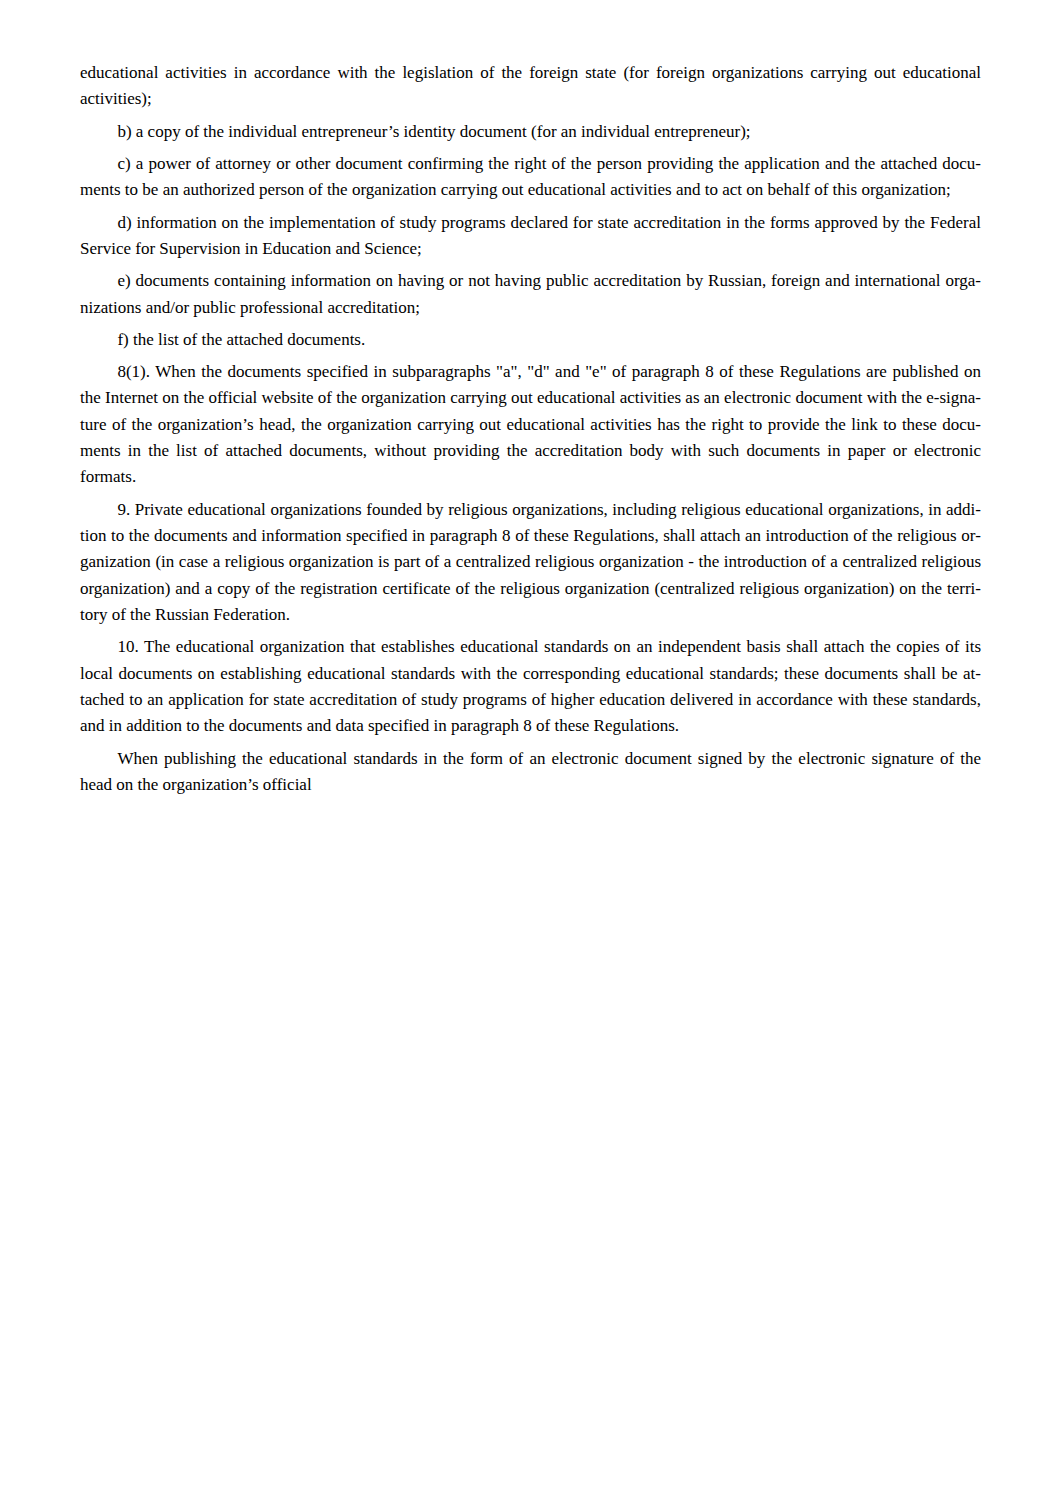educational activities in accordance with the legislation of the foreign state (for foreign organizations carrying out educational activities);
b) a copy of the individual entrepreneur’s identity document (for an individual entrepreneur);
c) a power of attorney or other document confirming the right of the person providing the application and the attached documents to be an authorized person of the organization carrying out educational activities and to act on behalf of this organization;
d) information on the implementation of study programs declared for state accreditation in the forms approved by the Federal Service for Supervision in Education and Science;
e) documents containing information on having or not having public accreditation by Russian, foreign and international organizations and/or public professional accreditation;
f) the list of the attached documents.
8(1). When the documents specified in subparagraphs "a", "d" and "e" of paragraph 8 of these Regulations are published on the Internet on the official website of the organization carrying out educational activities as an electronic document with the e-signature of the organization’s head, the organization carrying out educational activities has the right to provide the link to these documents in the list of attached documents, without providing the accreditation body with such documents in paper or electronic formats.
9. Private educational organizations founded by religious organizations, including religious educational organizations, in addition to the documents and information specified in paragraph 8 of these Regulations, shall attach an introduction of the religious organization (in case a religious organization is part of a centralized religious organization - the introduction of a centralized religious organization) and a copy of the registration certificate of the religious organization (centralized religious organization) on the territory of the Russian Federation.
10. The educational organization that establishes educational standards on an independent basis shall attach the copies of its local documents on establishing educational standards with the corresponding educational standards; these documents shall be attached to an application for state accreditation of study programs of higher education delivered in accordance with these standards, and in addition to the documents and data specified in paragraph 8 of these Regulations.
When publishing the educational standards in the form of an electronic document signed by the electronic signature of the head on the organization’s official